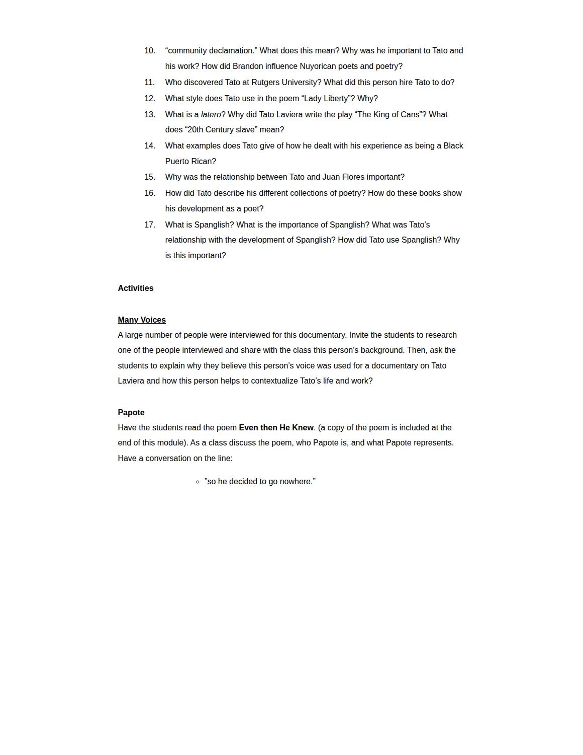“community declamation.” What does this mean? Why was he important to Tato and his work? How did Brandon influence Nuyorican poets and poetry?
Who discovered Tato at Rutgers University? What did this person hire Tato to do?
What style does Tato use in the poem “Lady Liberty”? Why?
What is a latero? Why did Tato Laviera write the play “The King of Cans”? What does “20th Century slave” mean?
What examples does Tato give of how he dealt with his experience as being a Black Puerto Rican?
Why was the relationship between Tato and Juan Flores important?
How did Tato describe his different collections of poetry? How do these books show his development as a poet?
What is Spanglish? What is the importance of Spanglish? What was Tato’s relationship with the development of Spanglish? How did Tato use Spanglish? Why is this important?
Activities
Many Voices
A large number of people were interviewed for this documentary. Invite the students to research one of the people interviewed and share with the class this person's background. Then, ask the students to explain why they believe this person’s voice was used for a documentary on Tato Laviera and how this person helps to contextualize Tato’s life and work?
Papote
Have the students read the poem Even then He Knew. (a copy of the poem is included at the end of this module). As a class discuss the poem, who Papote is, and what Papote represents. Have a conversation on the line:
”so he decided to go nowhere.”